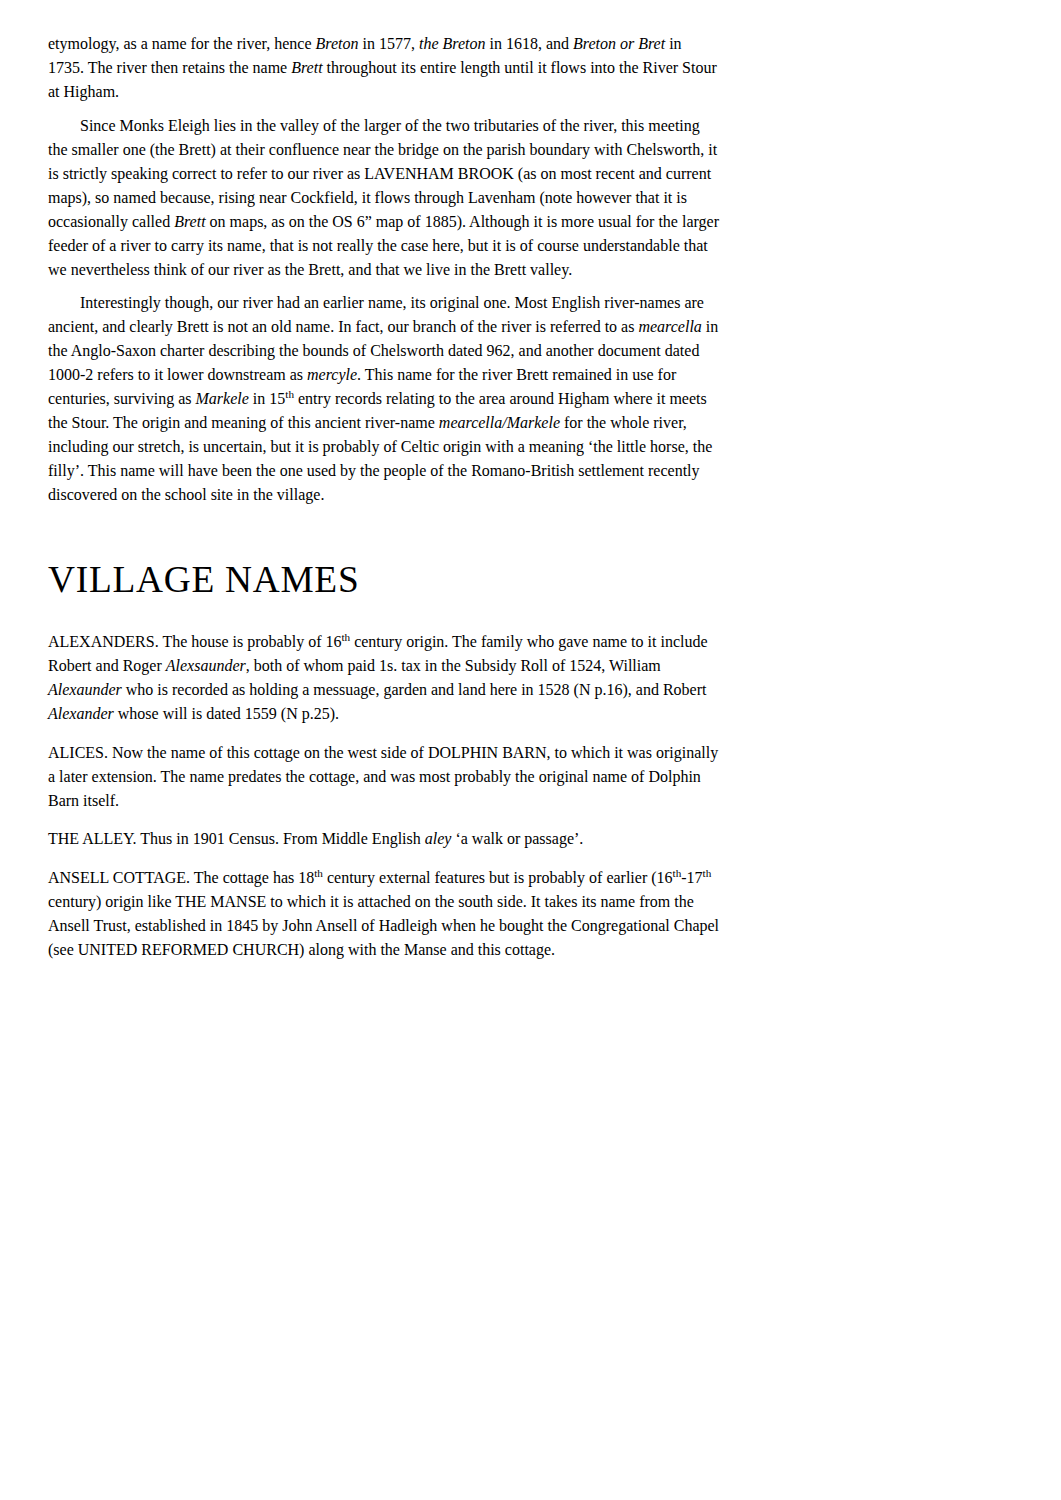etymology, as a name for the river, hence Breton in 1577, the Breton in 1618, and Breton or Bret in 1735. The river then retains the name Brett throughout its entire length until it flows into the River Stour at Higham.
Since Monks Eleigh lies in the valley of the larger of the two tributaries of the river, this meeting the smaller one (the Brett) at their confluence near the bridge on the parish boundary with Chelsworth, it is strictly speaking correct to refer to our river as LAVENHAM BROOK (as on most recent and current maps), so named because, rising near Cockfield, it flows through Lavenham (note however that it is occasionally called Brett on maps, as on the OS 6” map of 1885). Although it is more usual for the larger feeder of a river to carry its name, that is not really the case here, but it is of course understandable that we nevertheless think of our river as the Brett, and that we live in the Brett valley.
Interestingly though, our river had an earlier name, its original one. Most English river-names are ancient, and clearly Brett is not an old name. In fact, our branch of the river is referred to as mearcella in the Anglo-Saxon charter describing the bounds of Chelsworth dated 962, and another document dated 1000-2 refers to it lower downstream as mercyle. This name for the river Brett remained in use for centuries, surviving as Markele in 15th entry records relating to the area around Higham where it meets the Stour. The origin and meaning of this ancient river-name mearcella/Markele for the whole river, including our stretch, is uncertain, but it is probably of Celtic origin with a meaning ‘the little horse, the filly’. This name will have been the one used by the people of the Romano-British settlement recently discovered on the school site in the village.
VILLAGE NAMES
ALEXANDERS. The house is probably of 16th century origin. The family who gave name to it include Robert and Roger Alexsaunder, both of whom paid 1s. tax in the Subsidy Roll of 1524, William Alexaunder who is recorded as holding a messuage, garden and land here in 1528 (N p.16), and Robert Alexander whose will is dated 1559 (N p.25).
ALICES. Now the name of this cottage on the west side of DOLPHIN BARN, to which it was originally a later extension. The name predates the cottage, and was most probably the original name of Dolphin Barn itself.
THE ALLEY. Thus in 1901 Census. From Middle English aley ‘a walk or passage’.
ANSELL COTTAGE. The cottage has 18th century external features but is probably of earlier (16th-17th century) origin like THE MANSE to which it is attached on the south side. It takes its name from the Ansell Trust, established in 1845 by John Ansell of Hadleigh when he bought the Congregational Chapel (see UNITED REFORMED CHURCH) along with the Manse and this cottage.